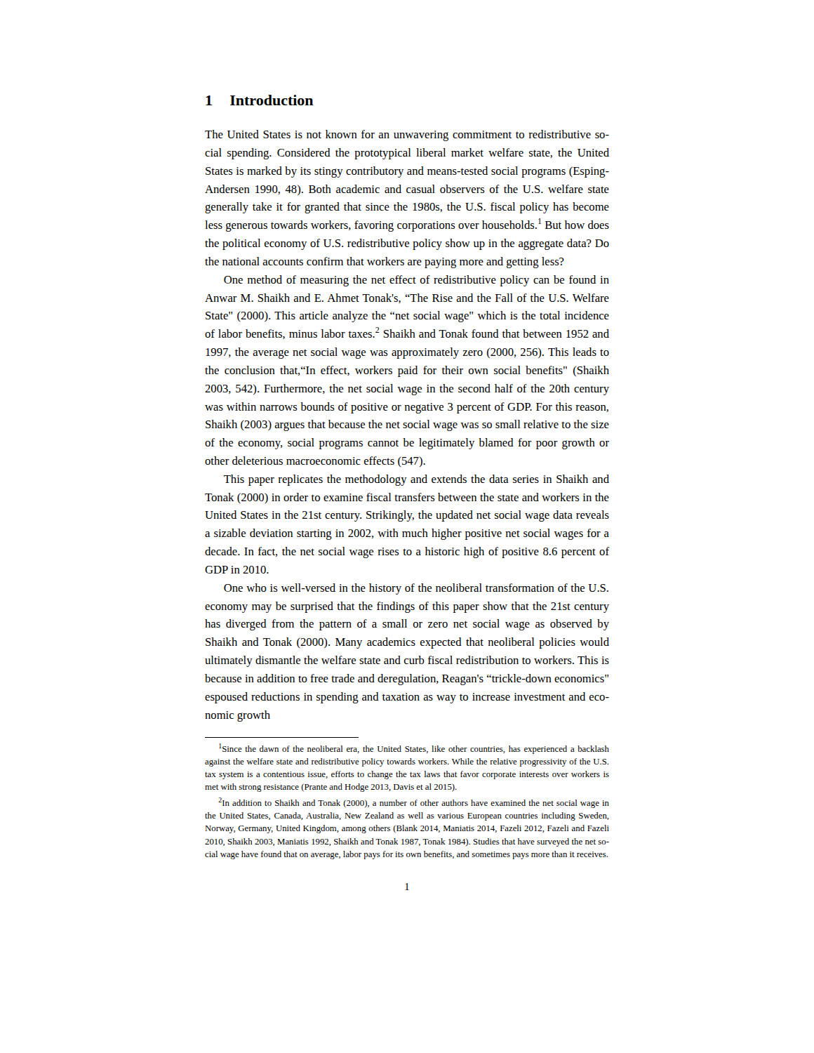1 Introduction
The United States is not known for an unwavering commitment to redistributive social spending. Considered the prototypical liberal market welfare state, the United States is marked by its stingy contributory and means-tested social programs (Esping-Andersen 1990, 48). Both academic and casual observers of the U.S. welfare state generally take it for granted that since the 1980s, the U.S. fiscal policy has become less generous towards workers, favoring corporations over households.1 But how does the political economy of U.S. redistributive policy show up in the aggregate data? Do the national accounts confirm that workers are paying more and getting less?
One method of measuring the net effect of redistributive policy can be found in Anwar M. Shaikh and E. Ahmet Tonak's, “The Rise and the Fall of the U.S. Welfare State" (2000). This article analyze the “net social wage" which is the total incidence of labor benefits, minus labor taxes.2 Shaikh and Tonak found that between 1952 and 1997, the average net social wage was approximately zero (2000, 256). This leads to the conclusion that,“In effect, workers paid for their own social benefits" (Shaikh 2003, 542). Furthermore, the net social wage in the second half of the 20th century was within narrows bounds of positive or negative 3 percent of GDP. For this reason, Shaikh (2003) argues that because the net social wage was so small relative to the size of the economy, social programs cannot be legitimately blamed for poor growth or other deleterious macroeconomic effects (547).
This paper replicates the methodology and extends the data series in Shaikh and Tonak (2000) in order to examine fiscal transfers between the state and workers in the United States in the 21st century. Strikingly, the updated net social wage data reveals a sizable deviation starting in 2002, with much higher positive net social wages for a decade. In fact, the net social wage rises to a historic high of positive 8.6 percent of GDP in 2010.
One who is well-versed in the history of the neoliberal transformation of the U.S. economy may be surprised that the findings of this paper show that the 21st century has diverged from the pattern of a small or zero net social wage as observed by Shaikh and Tonak (2000). Many academics expected that neoliberal policies would ultimately dismantle the welfare state and curb fiscal redistribution to workers. This is because in addition to free trade and deregulation, Reagan's “trickle-down economics" espoused reductions in spending and taxation as way to increase investment and economic growth
1Since the dawn of the neoliberal era, the United States, like other countries, has experienced a backlash against the welfare state and redistributive policy towards workers. While the relative progressivity of the U.S. tax system is a contentious issue, efforts to change the tax laws that favor corporate interests over workers is met with strong resistance (Prante and Hodge 2013, Davis et al 2015).
2In addition to Shaikh and Tonak (2000), a number of other authors have examined the net social wage in the United States, Canada, Australia, New Zealand as well as various European countries including Sweden, Norway, Germany, United Kingdom, among others (Blank 2014, Maniatis 2014, Fazeli 2012, Fazeli and Fazeli 2010, Shaikh 2003, Maniatis 1992, Shaikh and Tonak 1987, Tonak 1984). Studies that have surveyed the net social wage have found that on average, labor pays for its own benefits, and sometimes pays more than it receives.
1